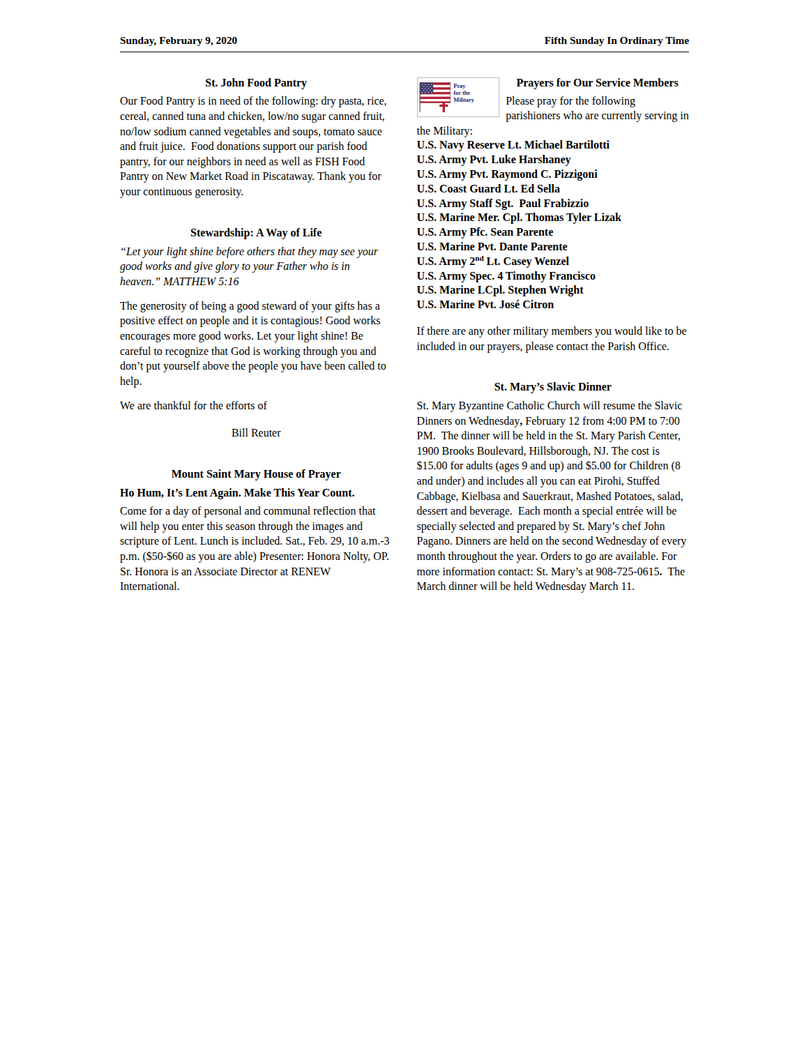Sunday, February 9, 2020 Fifth Sunday In Ordinary Time
St. John Food Pantry
Our Food Pantry is in need of the following: dry pasta, rice, cereal, canned tuna and chicken, low/no sugar canned fruit, no/low sodium canned vegetables and soups, tomato sauce and fruit juice. Food donations support our parish food pantry, for our neighbors in need as well as FISH Food Pantry on New Market Road in Piscataway. Thank you for your continuous generosity.
Stewardship: A Way of Life
“Let your light shine before others that they may see your good works and give glory to your Father who is in heaven.” MATTHEW 5:16
The generosity of being a good steward of your gifts has a positive effect on people and it is contagious! Good works encourages more good works. Let your light shine! Be careful to recognize that God is working through you and don’t put yourself above the people you have been called to help.
We are thankful for the efforts of
Bill Reuter
Mount Saint Mary House of Prayer
Ho Hum, It’s Lent Again. Make This Year Count.
Come for a day of personal and communal reflection that will help you enter this season through the images and scripture of Lent. Lunch is included. Sat., Feb. 29, 10 a.m.-3 p.m. ($50-$60 as you are able) Presenter: Honora Nolty, OP. Sr. Honora is an Associate Director at RENEW International.
Pray for the Military
Prayers for Our Service Members
Please pray for the following parishioners who are currently serving in the Military:
U.S. Navy Reserve Lt. Michael Bartilotti
U.S. Army Pvt. Luke Harshaney
U.S. Army Pvt. Raymond C. Pizzigoni
U.S. Coast Guard Lt. Ed Sella
U.S. Army Staff Sgt. Paul Frabizzio
U.S. Marine Mer. Cpl. Thomas Tyler Lizak
U.S. Army Pfc. Sean Parente
U.S. Marine Pvt. Dante Parente
U.S. Army 2nd Lt. Casey Wenzel
U.S. Army Spec. 4 Timothy Francisco
U.S. Marine LCpl. Stephen Wright
U.S. Marine Pvt. José Citron
If there are any other military members you would like to be included in our prayers, please contact the Parish Office.
St. Mary’s Slavic Dinner
St. Mary Byzantine Catholic Church will resume the Slavic Dinners on Wednesday, February 12 from 4:00 PM to 7:00 PM. The dinner will be held in the St. Mary Parish Center, 1900 Brooks Boulevard, Hillsborough, NJ. The cost is $15.00 for adults (ages 9 and up) and $5.00 for Children (8 and under) and includes all you can eat Pirohi, Stuffed Cabbage, Kielbasa and Sauerkraut, Mashed Potatoes, salad, dessert and beverage. Each month a special entrée will be specially selected and prepared by St. Mary’s chef John Pagano. Dinners are held on the second Wednesday of every month throughout the year. Orders to go are available. For more information contact: St. Mary’s at 908-725-0615. The March dinner will be held Wednesday March 11.